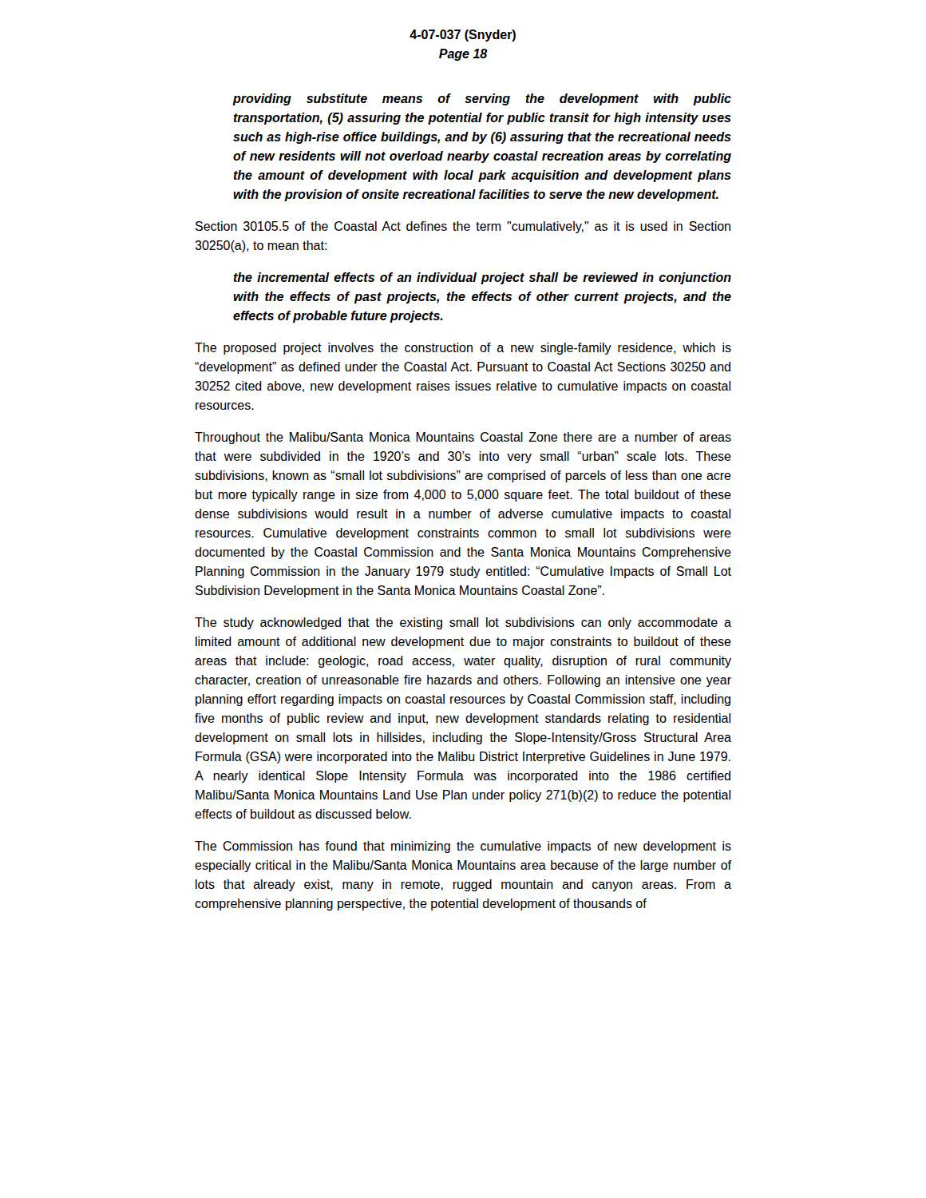4-07-037 (Snyder) Page 18
providing substitute means of serving the development with public transportation, (5) assuring the potential for public transit for high intensity uses such as high-rise office buildings, and by (6) assuring that the recreational needs of new residents will not overload nearby coastal recreation areas by correlating the amount of development with local park acquisition and development plans with the provision of onsite recreational facilities to serve the new development.
Section 30105.5 of the Coastal Act defines the term "cumulatively," as it is used in Section 30250(a), to mean that:
the incremental effects of an individual project shall be reviewed in conjunction with the effects of past projects, the effects of other current projects, and the effects of probable future projects.
The proposed project involves the construction of a new single-family residence, which is “development” as defined under the Coastal Act. Pursuant to Coastal Act Sections 30250 and 30252 cited above, new development raises issues relative to cumulative impacts on coastal resources.
Throughout the Malibu/Santa Monica Mountains Coastal Zone there are a number of areas that were subdivided in the 1920’s and 30’s into very small “urban” scale lots. These subdivisions, known as “small lot subdivisions” are comprised of parcels of less than one acre but more typically range in size from 4,000 to 5,000 square feet. The total buildout of these dense subdivisions would result in a number of adverse cumulative impacts to coastal resources. Cumulative development constraints common to small lot subdivisions were documented by the Coastal Commission and the Santa Monica Mountains Comprehensive Planning Commission in the January 1979 study entitled: “Cumulative Impacts of Small Lot Subdivision Development in the Santa Monica Mountains Coastal Zone”.
The study acknowledged that the existing small lot subdivisions can only accommodate a limited amount of additional new development due to major constraints to buildout of these areas that include: geologic, road access, water quality, disruption of rural community character, creation of unreasonable fire hazards and others. Following an intensive one year planning effort regarding impacts on coastal resources by Coastal Commission staff, including five months of public review and input, new development standards relating to residential development on small lots in hillsides, including the Slope-Intensity/Gross Structural Area Formula (GSA) were incorporated into the Malibu District Interpretive Guidelines in June 1979. A nearly identical Slope Intensity Formula was incorporated into the 1986 certified Malibu/Santa Monica Mountains Land Use Plan under policy 271(b)(2) to reduce the potential effects of buildout as discussed below.
The Commission has found that minimizing the cumulative impacts of new development is especially critical in the Malibu/Santa Monica Mountains area because of the large number of lots that already exist, many in remote, rugged mountain and canyon areas. From a comprehensive planning perspective, the potential development of thousands of